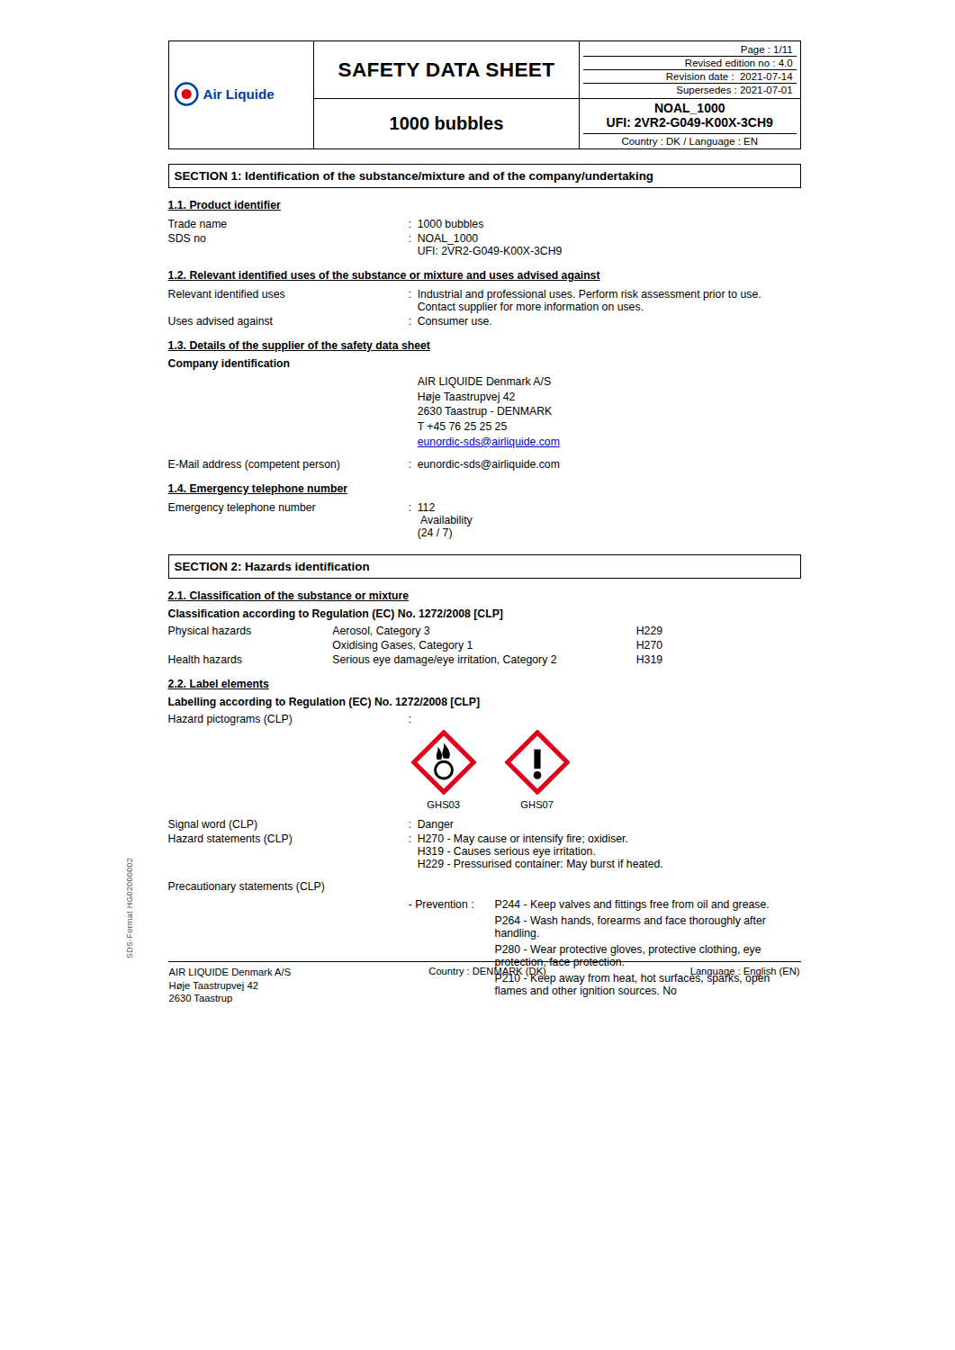| | SAFETY DATA SHEET | / Page : 1/11 / / Revised edition no : 4.0 / / Revision date : 2021-07-14 / / Supersedes : 2021-07-01 / |
| 1000 bubbles | NOAL_1000 UFI: 2VR2-G049-K00X-3CH9 Country : DK / Language : EN |
SECTION 1: Identification of the substance/mixture and of the company/undertaking
1.1. Product identifier
| Trade name | : | 1000 bubbles |
| SDS no | : | NOAL_1000 UFI: 2VR2-G049-K00X-3CH9 |
1.2. Relevant identified uses of the substance or mixture and uses advised against
| Relevant identified uses | : | Industrial and professional uses. Perform risk assessment prior to use. Contact supplier for more information on uses. |
| Uses advised against | : | Consumer use. |
1.3. Details of the supplier of the safety data sheet
Company identification
| | | AIR LIQUIDE Denmark A/S Høje Taastrupvej 42 2630 Taastrup - DENMARK T +45 76 25 25 25 eunordic-sds@airliquide.com |
| E-Mail address (competent person) | : | eunordic-sds@airliquide.com |
1.4. Emergency telephone number
| Emergency telephone number | : | 112 Availability (24 / 7) |
SECTION 2: Hazards identification
2.1. Classification of the substance or mixture
Classification according to Regulation (EC) No. 1272/2008 [CLP]
| Physical hazards | Aerosol, Category 3 | H229 |
| | Oxidising Gases, Category 1 | H270 |
| Health hazards | Serious eye damage/eye irritation, Category 2 | H319 |
2.2. Label elements
Labelling according to Regulation (EC) No. 1272/2008 [CLP]
| Hazard pictograms (CLP) | : | |
GHS03
GHS07
| Signal word (CLP) | : | Danger |
| Hazard statements (CLP) | : | H270 - May cause or intensify fire; oxidiser. H319 - Causes serious eye irritation. H229 - Pressurised container: May burst if heated. |
Precautionary statements (CLP)
| - Prevention : | P244 - Keep valves and fittings free from oil and grease. |
| | P264 - Wash hands, forearms and face thoroughly after handling. |
| | P280 - Wear protective gloves, protective clothing, eye protection, face protection. |
| | P210 - Keep away from heat, hot surfaces, sparks, open flames and other ignition sources. No |
SDS-Format HG02000002
| AIR LIQUIDE Denmark A/S Høje Taastrupvej 42 2630 Taastrup | Country : DENMARK (DK) | Language : English (EN) |